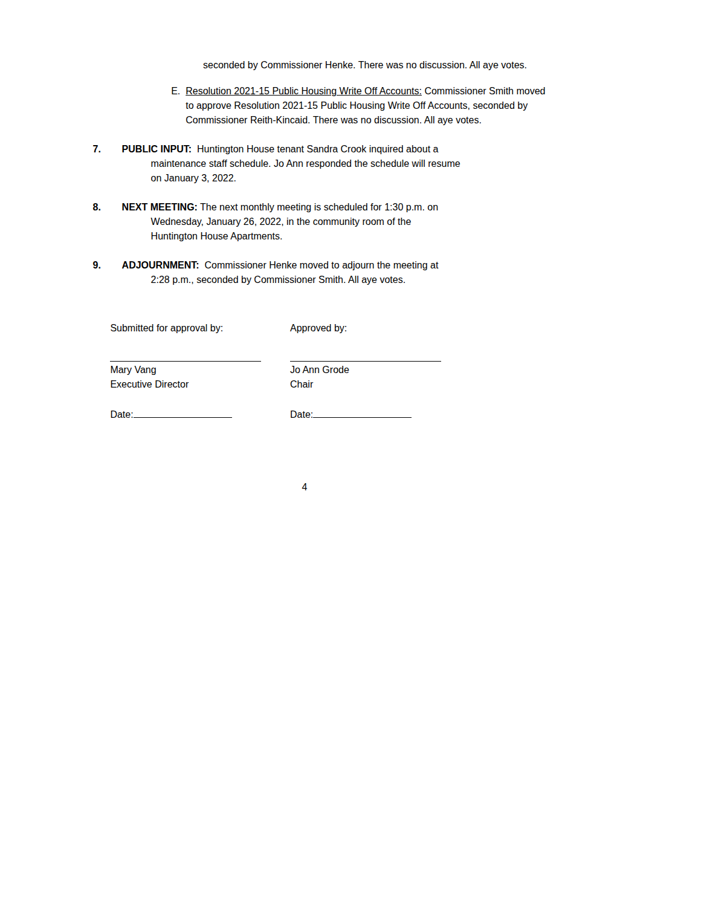seconded by Commissioner Henke. There was no discussion. All aye votes.
E. Resolution 2021-15 Public Housing Write Off Accounts: Commissioner Smith moved to approve Resolution 2021-15 Public Housing Write Off Accounts, seconded by Commissioner Reith-Kincaid. There was no discussion. All aye votes.
7.
PUBLIC INPUT: Huntington House tenant Sandra Crook inquired about a maintenance staff schedule. Jo Ann responded the schedule will resume on January 3, 2022.
8.
NEXT MEETING: The next monthly meeting is scheduled for 1:30 p.m. on Wednesday, January 26, 2022, in the community room of the Huntington House Apartments.
9.
ADJOURNMENT: Commissioner Henke moved to adjourn the meeting at 2:28 p.m., seconded by Commissioner Smith. All aye votes.
Submitted for approval by:
Approved by:
Mary Vang
Executive Director
Jo Ann Grode
Chair
Date:
Date:
4